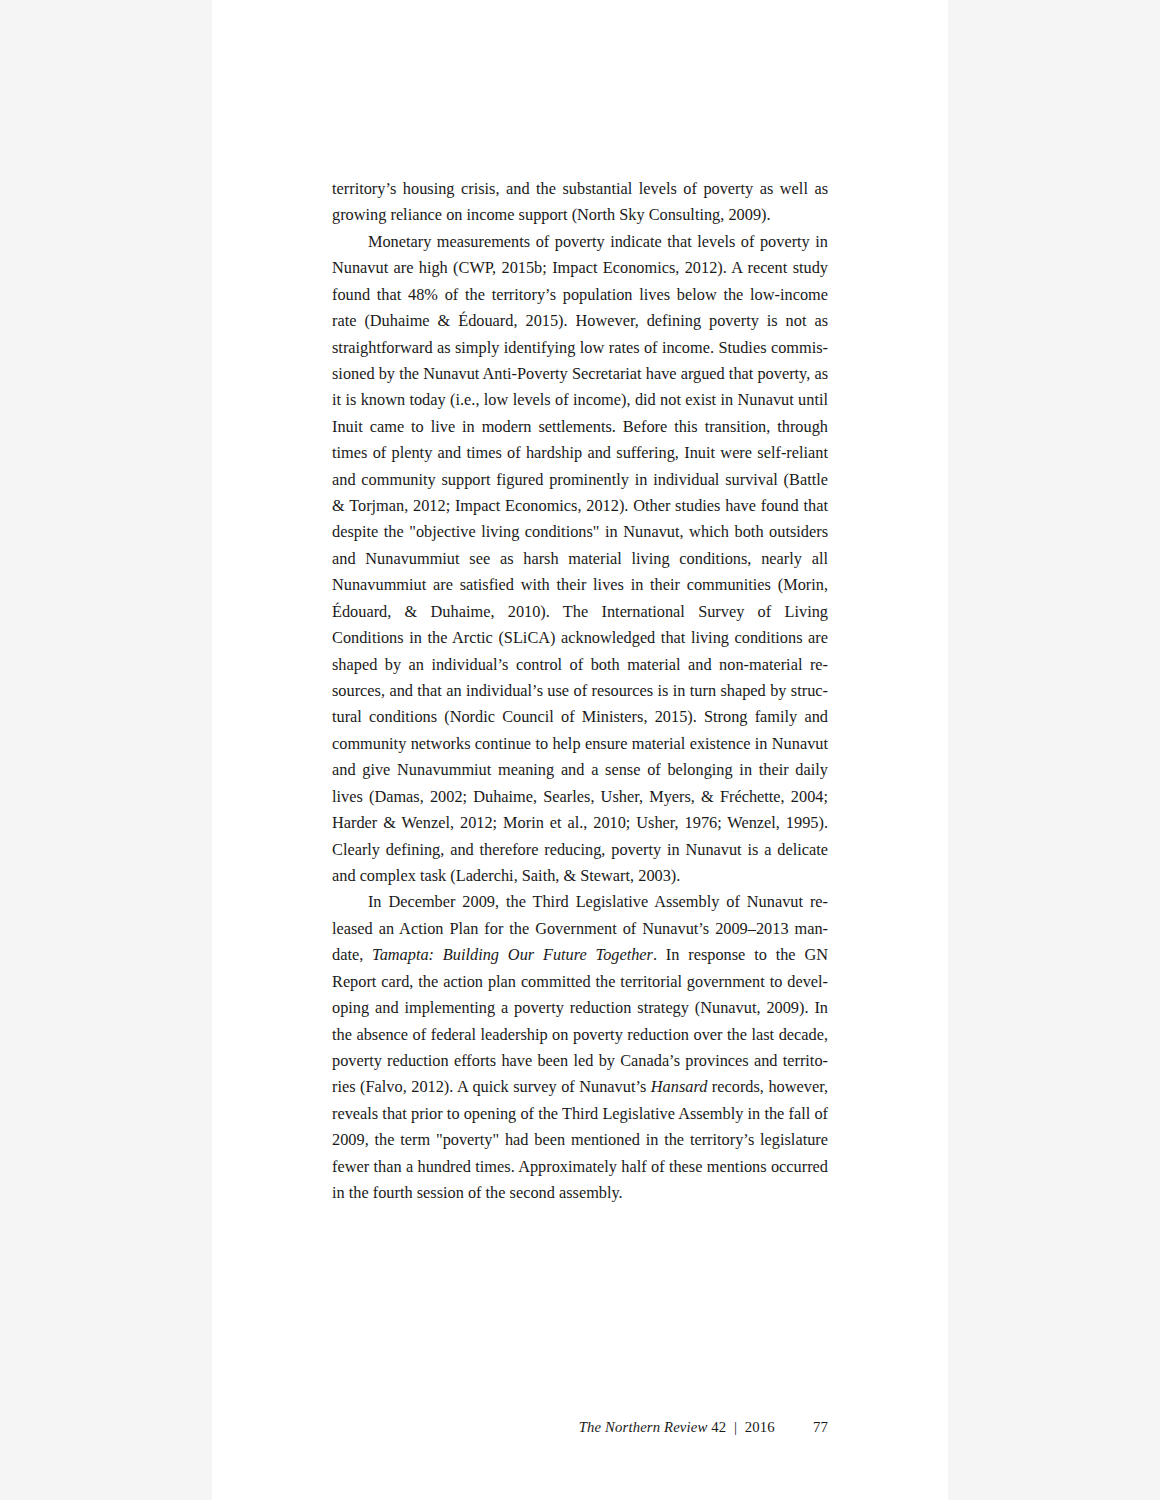territory’s housing crisis, and the substantial levels of poverty as well as growing reliance on income support (North Sky Consulting, 2009).
Monetary measurements of poverty indicate that levels of poverty in Nunavut are high (CWP, 2015b; Impact Economics, 2012). A recent study found that 48% of the territory’s population lives below the low-income rate (Duhaime & Édouard, 2015). However, defining poverty is not as straightforward as simply identifying low rates of income. Studies commissioned by the Nunavut Anti-Poverty Secretariat have argued that poverty, as it is known today (i.e., low levels of income), did not exist in Nunavut until Inuit came to live in modern settlements. Before this transition, through times of plenty and times of hardship and suffering, Inuit were self-reliant and community support figured prominently in individual survival (Battle & Torjman, 2012; Impact Economics, 2012). Other studies have found that despite the "objective living conditions" in Nunavut, which both outsiders and Nunavummiut see as harsh material living conditions, nearly all Nunavummiut are satisfied with their lives in their communities (Morin, Édouard, & Duhaime, 2010). The International Survey of Living Conditions in the Arctic (SLiCA) acknowledged that living conditions are shaped by an individual’s control of both material and non-material resources, and that an individual’s use of resources is in turn shaped by structural conditions (Nordic Council of Ministers, 2015). Strong family and community networks continue to help ensure material existence in Nunavut and give Nunavummiut meaning and a sense of belonging in their daily lives (Damas, 2002; Duhaime, Searles, Usher, Myers, & Fréchette, 2004; Harder & Wenzel, 2012; Morin et al., 2010; Usher, 1976; Wenzel, 1995). Clearly defining, and therefore reducing, poverty in Nunavut is a delicate and complex task (Laderchi, Saith, & Stewart, 2003).
In December 2009, the Third Legislative Assembly of Nunavut released an Action Plan for the Government of Nunavut’s 2009–2013 mandate, Tamapta: Building Our Future Together. In response to the GN Report card, the action plan committed the territorial government to developing and implementing a poverty reduction strategy (Nunavut, 2009). In the absence of federal leadership on poverty reduction over the last decade, poverty reduction efforts have been led by Canada’s provinces and territories (Falvo, 2012). A quick survey of Nunavut’s Hansard records, however, reveals that prior to opening of the Third Legislative Assembly in the fall of 2009, the term "poverty" had been mentioned in the territory’s legislature fewer than a hundred times. Approximately half of these mentions occurred in the fourth session of the second assembly.
The Northern Review 42 | 201677